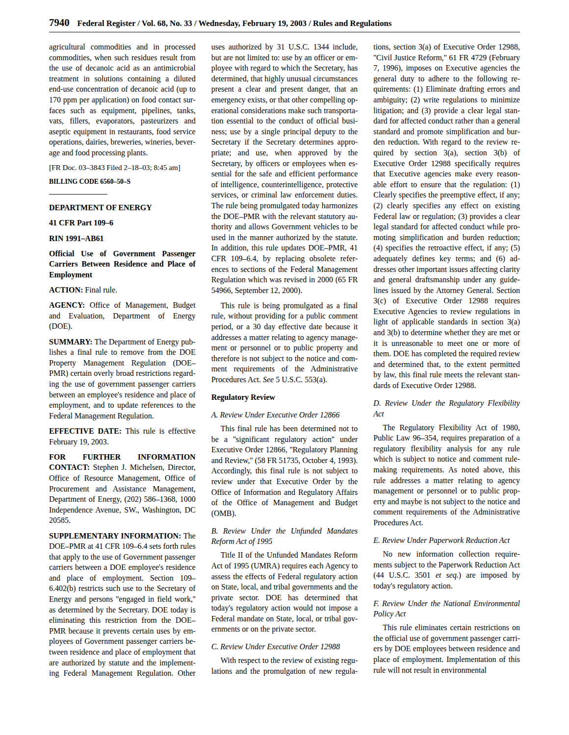7940 Federal Register / Vol. 68, No. 33 / Wednesday, February 19, 2003 / Rules and Regulations
agricultural commodities and in processed commodities, when such residues result from the use of decanoic acid as an antimicrobial treatment in solutions containing a diluted end-use concentration of decanoic acid (up to 170 ppm per application) on food contact surfaces such as equipment, pipelines, tanks, vats, fillers, evaporators, pasteurizers and aseptic equipment in restaurants, food service operations, dairies, breweries, wineries, beverage and food processing plants.
[FR Doc. 03–3843 Filed 2–18–03; 8:45 am]
BILLING CODE 6560–50–S
DEPARTMENT OF ENERGY
41 CFR Part 109–6
RIN 1991–AB61
Official Use of Government Passenger Carriers Between Residence and Place of Employment
ACTION: Final rule.
AGENCY: Office of Management, Budget and Evaluation, Department of Energy (DOE).
SUMMARY: The Department of Energy publishes a final rule to remove from the DOE Property Management Regulation (DOE–PMR) certain overly broad restrictions regarding the use of government passenger carriers between an employee's residence and place of employment, and to update references to the Federal Management Regulation.
EFFECTIVE DATE: This rule is effective February 19, 2003.
FOR FURTHER INFORMATION CONTACT: Stephen J. Michelsen, Director, Office of Resource Management, Office of Procurement and Assistance Management, Department of Energy, (202) 586–1368, 1000 Independence Avenue, SW., Washington, DC 20585.
SUPPLEMENTARY INFORMATION: The DOE–PMR at 41 CFR 109–6.4 sets forth rules that apply to the use of Government passenger carriers between a DOE employee's residence and place of employment. Section 109–6.402(b) restricts such use to the Secretary of Energy and persons ''engaged in field work,'' as determined by the Secretary. DOE today is eliminating this restriction from the DOE–PMR because it prevents certain uses by employees of Government passenger carriers between residence and place of employment that are authorized by statute and the implementing Federal Management Regulation. Other uses authorized by 31 U.S.C. 1344 include, but are not limited to: use by an officer or employee with regard to which the Secretary, has determined, that highly unusual circumstances present a clear and present danger, that an emergency exists, or that other compelling operational considerations make such transportation essential to the conduct of official business; use by a single principal deputy to the Secretary if the Secretary determines appropriate; and use, when approved by the Secretary, by officers or employees when essential for the safe and efficient performance of intelligence, counterintelligence, protective services, or criminal law enforcement duties. The rule being promulgated today harmonizes the DOE–PMR with the relevant statutory authority and allows Government vehicles to be used in the manner authorized by the statute. In addition, this rule updates DOE–PMR, 41 CFR 109–6.4, by replacing obsolete references to sections of the Federal Management Regulation which was revised in 2000 (65 FR 54966, September 12, 2000).
This rule is being promulgated as a final rule, without providing for a public comment period, or a 30 day effective date because it addresses a matter relating to agency management or personnel or to public property and therefore is not subject to the notice and comment requirements of the Administrative Procedures Act. See 5 U.S.C. 553(a).
Regulatory Review
A. Review Under Executive Order 12866
This final rule has been determined not to be a ''significant regulatory action'' under Executive Order 12866, ''Regulatory Planning and Review,'' (58 FR 51735, October 4, 1993). Accordingly, this final rule is not subject to review under that Executive Order by the Office of Information and Regulatory Affairs of the Office of Management and Budget (OMB).
B. Review Under the Unfunded Mandates Reform Act of 1995
Title II of the Unfunded Mandates Reform Act of 1995 (UMRA) requires each Agency to assess the effects of Federal regulatory action on State, local, and tribal governments and the private sector. DOE has determined that today's regulatory action would not impose a Federal mandate on State, local, or tribal governments or on the private sector.
C. Review Under Executive Order 12988
With respect to the review of existing regulations and the promulgation of new regulations, section 3(a) of Executive Order 12988, ''Civil Justice Reform,'' 61 FR 4729 (February 7, 1996), imposes on Executive agencies the general duty to adhere to the following requirements: (1) Eliminate drafting errors and ambiguity; (2) write regulations to minimize litigation; and (3) provide a clear legal standard for affected conduct rather than a general standard and promote simplification and burden reduction. With regard to the review required by section 3(a), section 3(b) of Executive Order 12988 specifically requires that Executive agencies make every reasonable effort to ensure that the regulation: (1) Clearly specifies the preemptive effect, if any; (2) clearly specifies any effect on existing Federal law or regulation; (3) provides a clear legal standard for affected conduct while promoting simplification and burden reduction; (4) specifies the retroactive effect, if any; (5) adequately defines key terms; and (6) addresses other important issues affecting clarity and general draftsmanship under any guidelines issued by the Attorney General. Section 3(c) of Executive Order 12988 requires Executive Agencies to review regulations in light of applicable standards in section 3(a) and 3(b) to determine whether they are met or it is unreasonable to meet one or more of them. DOE has completed the required review and determined that, to the extent permitted by law, this final rule meets the relevant standards of Executive Order 12988.
D. Review Under the Regulatory Flexibility Act
The Regulatory Flexibility Act of 1980, Public Law 96–354, requires preparation of a regulatory flexibility analysis for any rule which is subject to notice and comment rulemaking requirements. As noted above, this rule addresses a matter relating to agency management or personnel or to public property and maybe is not subject to the notice and comment requirements of the Administrative Procedures Act.
E. Review Under Paperwork Reduction Act
No new information collection requirements subject to the Paperwork Reduction Act (44 U.S.C. 3501 et seq.) are imposed by today's regulatory action.
F. Review Under the National Environmental Policy Act
This rule eliminates certain restrictions on the official use of government passenger carriers by DOE employees between residence and place of employment. Implementation of this rule will not result in environmental